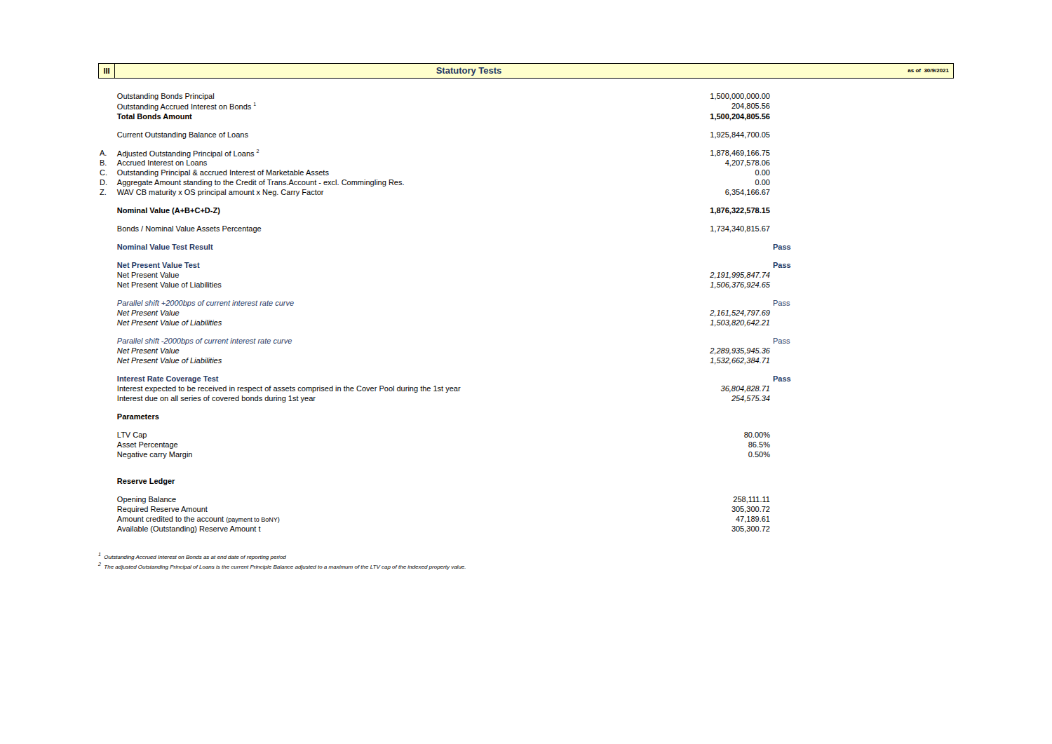III
Statutory Tests
as of 30/9/2021
| | Outstanding Bonds Principal | 1,500,000,000.00 | |
| | Outstanding Accrued Interest on Bonds 1 | 204,805.56 | |
| | Total Bonds Amount | 1,500,204,805.56 | |
| | Current Outstanding Balance of Loans | 1,925,844,700.05 | |
| A. | Adjusted Outstanding Principal of Loans 2 | 1,878,469,166.75 | |
| B. | Accrued Interest on Loans | 4,207,578.06 | |
| C. | Outstanding Principal & accrued Interest of Marketable Assets | 0.00 | |
| D. | Aggregate Amount standing to the Credit of Trans.Account - excl. Commingling Res. | 0.00 | |
| Z. | WAV CB maturity x OS principal amount x Neg. Carry Factor | 6,354,166.67 | |
| | Nominal Value (A+B+C+D-Z) | 1,876,322,578.15 | |
| | Bonds / Nominal Value Assets Percentage | 1,734,340,815.67 | |
| | Nominal Value Test Result | | Pass |
| | Net Present Value Test | | Pass |
| | Net Present Value | 2,191,995,847.74 | |
| | Net Present Value of Liabilities | 1,506,376,924.65 | |
| | Parallel shift +2000bps of current interest rate curve | | Pass |
| | Net Present Value | 2,161,524,797.69 | |
| | Net Present Value of Liabilities | 1,503,820,642.21 | |
| | Parallel shift -2000bps of current interest rate curve | | Pass |
| | Net Present Value | 2,289,935,945.36 | |
| | Net Present Value of Liabilities | 1,532,662,384.71 | |
| | Interest Rate Coverage Test | | Pass |
| | Interest expected to be received in respect of assets comprised in the Cover Pool during the 1st year | 36,804,828.71 | |
| | Interest due on all series of covered bonds during 1st year | 254,575.34 | |
| | Parameters | | |
| | LTV Cap | 80.00% | |
| | Asset Percentage | 86.5% | |
| | Negative carry Margin | 0.50% | |
| | Reserve Ledger | | |
| | Opening Balance | 258,111.11 | |
| | Required Reserve Amount | 305,300.72 | |
| | Amount credited to the account (payment to BoNY) | 47,189.61 | |
| | Available (Outstanding) Reserve Amount t | 305,300.72 | |
1 Outstanding Accrued Interest on Bonds as at end date of reporting period
2 The adjusted Outstanding Principal of Loans is the current Principle Balance adjusted to a maximum of the LTV cap of the indexed property value.